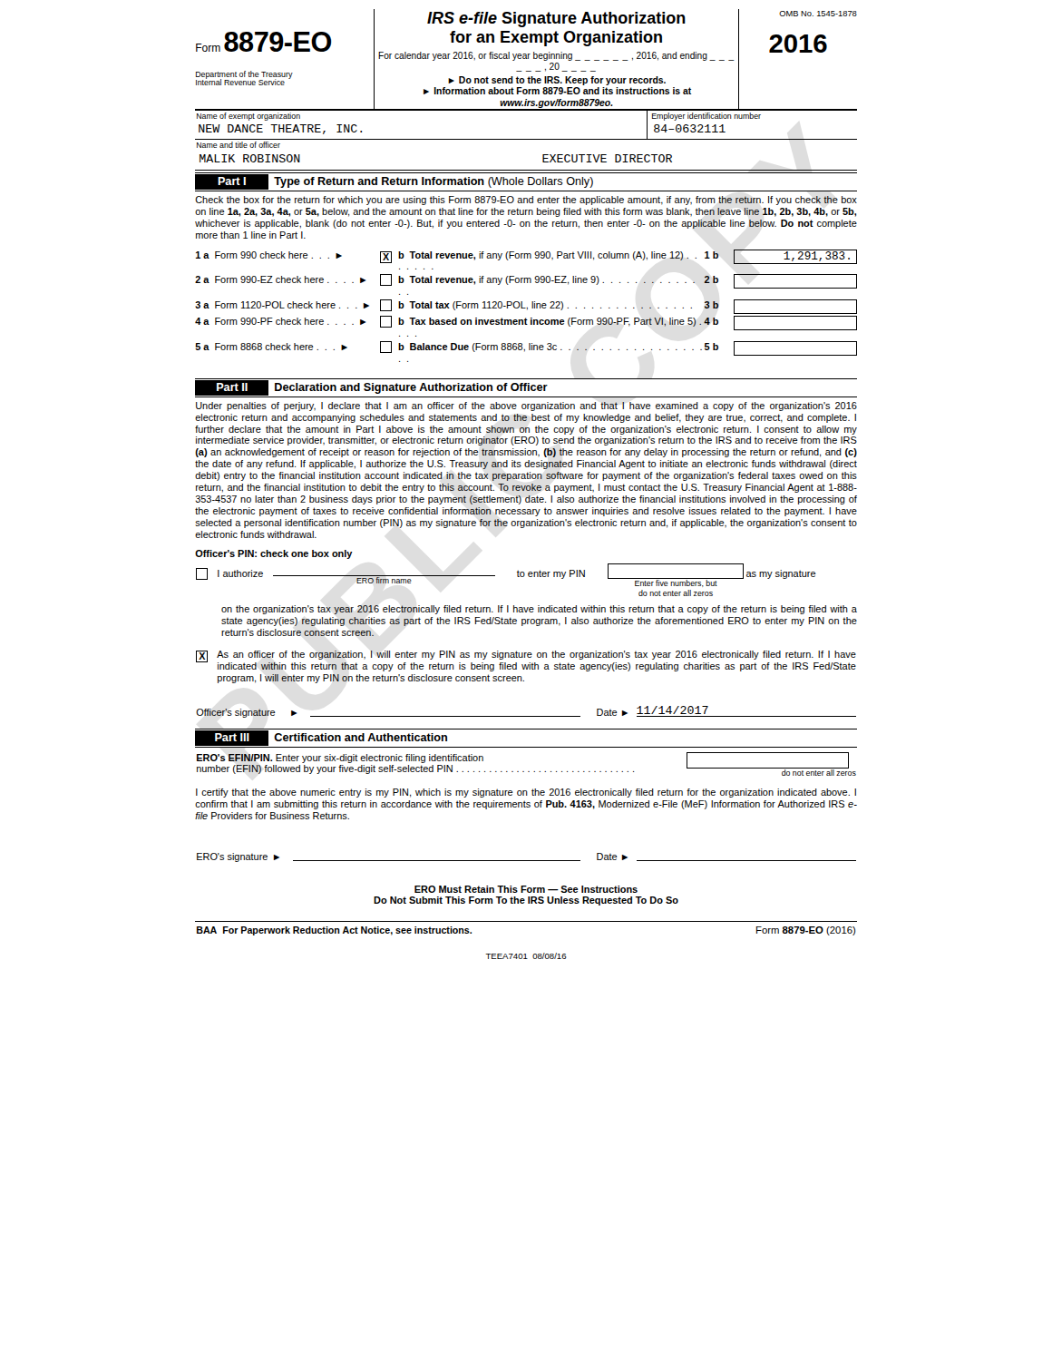PUBLIC COPY
| Form 8879-EO Department of the Treasury Internal Revenue Service | IRS e-file Signature Authorization for an Exempt Organization For calendar year 2016, or fiscal year beginning _ _ _ _ _ _ , 2016, and ending _ _ _ _ _ _ , 20 _ _ _ _ ► Do not send to the IRS. Keep for your records. ► Information about Form 8879-EO and its instructions is at www.irs.gov/form8879eo. | OMB No. 1545-1878 2016 |
| Name of exempt organization NEW DANCE THEATRE, INC. | Employer identification number 84–0632111 |
| Name and title of officer / MALIK ROBINSON / EXECUTIVE DIRECTOR / |
| Part I | Type of Return and Return Information (Whole Dollars Only) |
Check the box for the return for which you are using this Form 8879-EO and enter the applicable amount, if any, from the return. If you check the box on line 1a, 2a, 3a, 4a, or 5a, below, and the amount on that line for the return being filed with this form was blank, then leave line 1b, 2b, 3b, 4b, or 5b, whichever is applicable, blank (do not enter -0-). But, if you entered -0- on the return, then enter -0- on the applicable line below. Do not complete more than 1 line in Part I.
| 1 a Form 990 check here . . . ► | | b Total revenue, if any (Form 990, Part VIII, column (A), line 12) . . . . . . . | 1 b | 1,291,383. |
| 2 a Form 990-EZ check here . . . . ► | | b Total revenue, if any (Form 990-EZ, line 9) . . . . . . . . . . . . . . | 2 b | |
| 3 a Form 1120-POL check here . . . ► | | b Total tax (Form 1120-POL, line 22) . . . . . . . . . . . . . . . . | 3 b | |
| 4 a Form 990-PF check here . . . . ► | | b Tax based on investment income (Form 990-PF, Part VI, line 5) . . . . | 4 b | |
| 5 a Form 8868 check here . . . ► | | b Balance Due (Form 8868, line 3c . . . . . . . . . . . . . . . . . . . . | 5 b | |
| Part II | Declaration and Signature Authorization of Officer |
Under penalties of perjury, I declare that I am an officer of the above organization and that I have examined a copy of the organization's 2016 electronic return and accompanying schedules and statements and to the best of my knowledge and belief, they are true, correct, and complete. I further declare that the amount in Part I above is the amount shown on the copy of the organization's electronic return. I consent to allow my intermediate service provider, transmitter, or electronic return originator (ERO) to send the organization's return to the IRS and to receive from the IRS (a) an acknowledgement of receipt or reason for rejection of the transmission, (b) the reason for any delay in processing the return or refund, and (c) the date of any refund. If applicable, I authorize the U.S. Treasury and its designated Financial Agent to initiate an electronic funds withdrawal (direct debit) entry to the financial institution account indicated in the tax preparation software for payment of the organization's federal taxes owed on this return, and the financial institution to debit the entry to this account. To revoke a payment, I must contact the U.S. Treasury Financial Agent at 1-888-353-4537 no later than 2 business days prior to the payment (settlement) date. I also authorize the financial institutions involved in the processing of the electronic payment of taxes to receive confidential information necessary to answer inquiries and resolve issues related to the payment. I have selected a personal identification number (PIN) as my signature for the organization's electronic return and, if applicable, the organization's consent to electronic funds withdrawal.
Officer's PIN: check one box only
| | I authorize | ERO firm name | to enter my PIN | Enter five numbers, but do not enter all zeros | as my signature |
on the organization's tax year 2016 electronically filed return. If I have indicated within this return that a copy of the return is being filed with a state agency(ies) regulating charities as part of the IRS Fed/State program, I also authorize the aforementioned ERO to enter my PIN on the return's disclosure consent screen.
| | As an officer of the organization, I will enter my PIN as my signature on the organization's tax year 2016 electronically filed return. If I have indicated within this return that a copy of the return is being filed with a state agency(ies) regulating charities as part of the IRS Fed/State program, I will enter my PIN on the return's disclosure consent screen. |
| Officer's signature | ► | | Date ► | 11/14/2017 |
| Part III | Certification and Authentication |
| ERO's EFIN/PIN. Enter your six-digit electronic filing identification number (EFIN) followed by your five-digit self-selected PIN . . . . . . . . . . . . . . . . . . . . . . . . . . . . . . . . . | do not enter all zeros |
I certify that the above numeric entry is my PIN, which is my signature on the 2016 electronically filed return for the organization indicated above. I confirm that I am submitting this return in accordance with the requirements of Pub. 4163, Modernized e-File (MeF) Information for Authorized IRS e-file Providers for Business Returns.
| ERO's signature | ► | | Date ► | |
ERO Must Retain This Form — See Instructions
Do Not Submit This Form To the IRS Unless Requested To Do So
| BAA For Paperwork Reduction Act Notice, see instructions. | Form 8879-EO (2016) |
TEEA7401 08/08/16